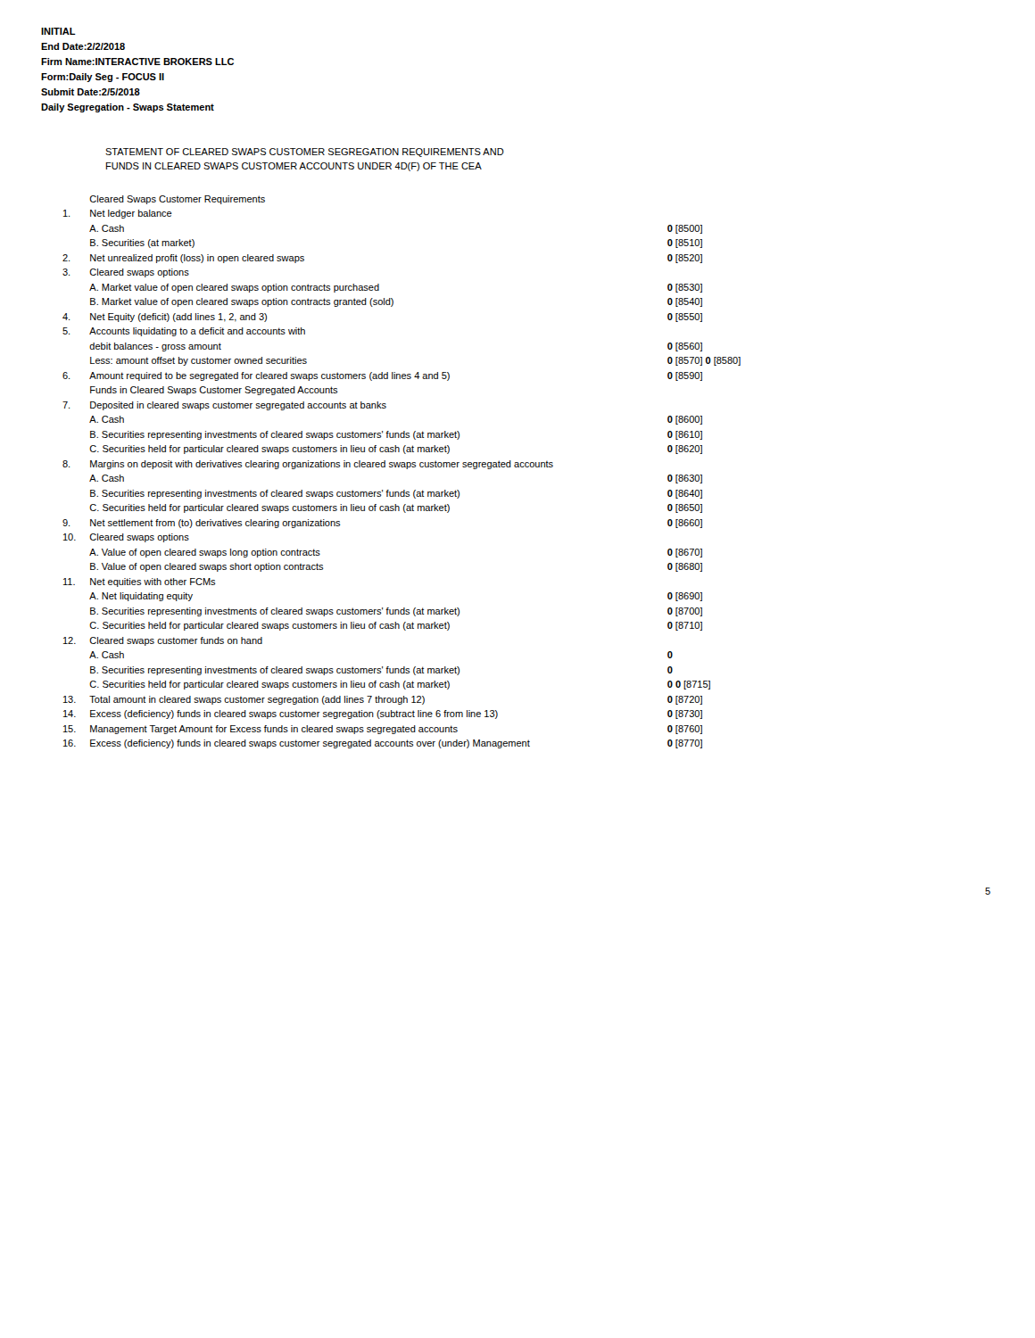INITIAL
End Date:2/2/2018
Firm Name:INTERACTIVE BROKERS LLC
Form:Daily Seg - FOCUS II
Submit Date:2/5/2018
Daily Segregation - Swaps Statement
STATEMENT OF CLEARED SWAPS CUSTOMER SEGREGATION REQUIREMENTS AND
FUNDS IN CLEARED SWAPS CUSTOMER ACCOUNTS UNDER 4D(F) OF THE CEA
| | Cleared Swaps Customer Requirements | |
| 1. | Net ledger balance | |
| | A. Cash | 0 [8500] |
| | B. Securities (at market) | 0 [8510] |
| 2. | Net unrealized profit (loss) in open cleared swaps | 0 [8520] |
| 3. | Cleared swaps options | |
| | A. Market value of open cleared swaps option contracts purchased | 0 [8530] |
| | B. Market value of open cleared swaps option contracts granted (sold) | 0 [8540] |
| 4. | Net Equity (deficit) (add lines 1, 2, and 3) | 0 [8550] |
| 5. | Accounts liquidating to a deficit and accounts with | |
| | debit balances - gross amount | 0 [8560] |
| | Less: amount offset by customer owned securities | 0 [8570] 0 [8580] |
| 6. | Amount required to be segregated for cleared swaps customers (add lines 4 and 5) | 0 [8590] |
| | Funds in Cleared Swaps Customer Segregated Accounts | |
| 7. | Deposited in cleared swaps customer segregated accounts at banks | |
| | A. Cash | 0 [8600] |
| | B. Securities representing investments of cleared swaps customers' funds (at market) | 0 [8610] |
| | C. Securities held for particular cleared swaps customers in lieu of cash (at market) | 0 [8620] |
| 8. | Margins on deposit with derivatives clearing organizations in cleared swaps customer segregated accounts | |
| | A. Cash | 0 [8630] |
| | B. Securities representing investments of cleared swaps customers' funds (at market) | 0 [8640] |
| | C. Securities held for particular cleared swaps customers in lieu of cash (at market) | 0 [8650] |
| 9. | Net settlement from (to) derivatives clearing organizations | 0 [8660] |
| 10. | Cleared swaps options | |
| | A. Value of open cleared swaps long option contracts | 0 [8670] |
| | B. Value of open cleared swaps short option contracts | 0 [8680] |
| 11. | Net equities with other FCMs | |
| | A. Net liquidating equity | 0 [8690] |
| | B. Securities representing investments of cleared swaps customers' funds (at market) | 0 [8700] |
| | C. Securities held for particular cleared swaps customers in lieu of cash (at market) | 0 [8710] |
| 12. | Cleared swaps customer funds on hand | |
| | A. Cash | 0 |
| | B. Securities representing investments of cleared swaps customers' funds (at market) | 0 |
| | C. Securities held for particular cleared swaps customers in lieu of cash (at market) | 0 0 [8715] |
| 13. | Total amount in cleared swaps customer segregation (add lines 7 through 12) | 0 [8720] |
| 14. | Excess (deficiency) funds in cleared swaps customer segregation (subtract line 6 from line 13) | 0 [8730] |
| 15. | Management Target Amount for Excess funds in cleared swaps segregated accounts | 0 [8760] |
| 16. | Excess (deficiency) funds in cleared swaps customer segregated accounts over (under) Management | 0 [8770] |
5